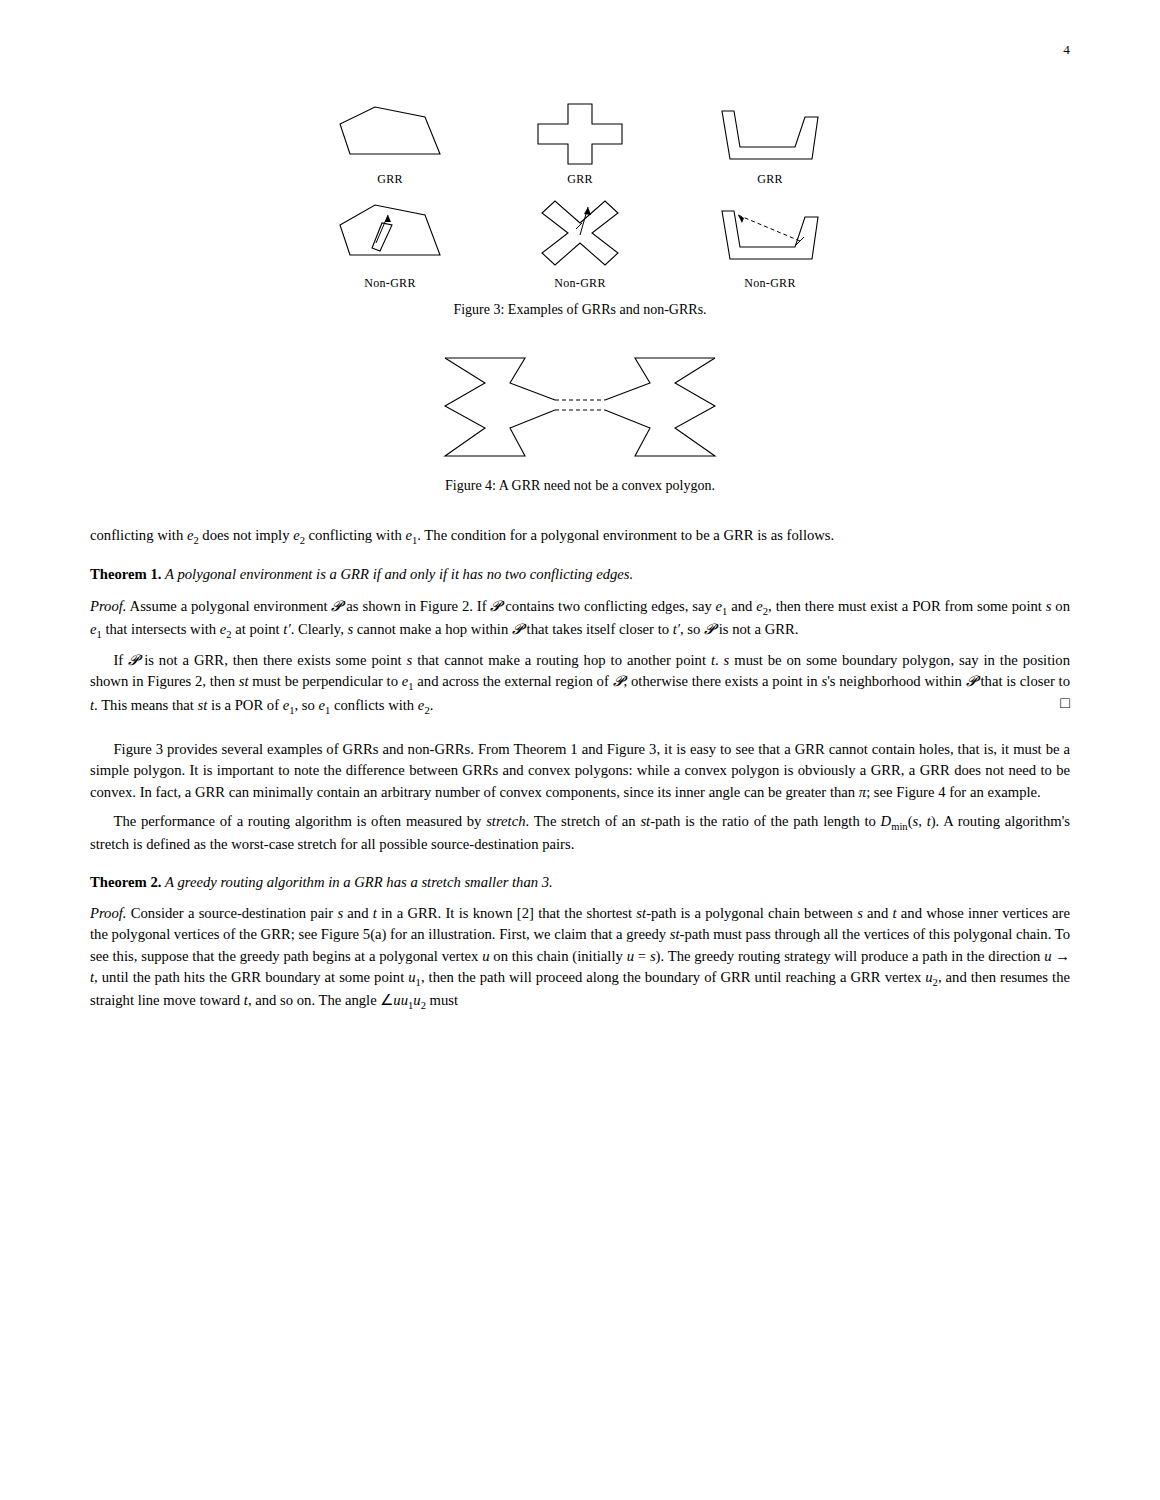4
GRR
GRR
GRR
Non-GRR
Non-GRR
Non-GRR
Figure 3: Examples of GRRs and non-GRRs.
Figure 4: A GRR need not be a convex polygon.
conflicting with e2 does not imply e2 conflicting with e1. The condition for a polygonal environment to be a GRR is as follows.
Theorem 1. A polygonal environment is a GRR if and only if it has no two conflicting edges.
Proof. Assume a polygonal environment 𝓟 as shown in Figure 2. If 𝓟 contains two conflicting edges, say e1 and e2, then there must exist a POR from some point s on e1 that intersects with e2 at point t′. Clearly, s cannot make a hop within 𝓟 that takes itself closer to t′, so 𝓟 is not a GRR.
If 𝓟 is not a GRR, then there exists some point s that cannot make a routing hop to another point t. s must be on some boundary polygon, say in the position shown in Figures 2, then st must be perpendicular to e1 and across the external region of 𝓟, otherwise there exists a point in s's neighborhood within 𝓟 that is closer to t. This means that st is a POR of e1, so e1 conflicts with e2. □
Figure 3 provides several examples of GRRs and non-GRRs. From Theorem 1 and Figure 3, it is easy to see that a GRR cannot contain holes, that is, it must be a simple polygon. It is important to note the difference between GRRs and convex polygons: while a convex polygon is obviously a GRR, a GRR does not need to be convex. In fact, a GRR can minimally contain an arbitrary number of convex components, since its inner angle can be greater than π; see Figure 4 for an example.
The performance of a routing algorithm is often measured by stretch. The stretch of an st-path is the ratio of the path length to Dmin(s, t). A routing algorithm's stretch is defined as the worst-case stretch for all possible source-destination pairs.
Theorem 2. A greedy routing algorithm in a GRR has a stretch smaller than 3.
Proof. Consider a source-destination pair s and t in a GRR. It is known [2] that the shortest st-path is a polygonal chain between s and t and whose inner vertices are the polygonal vertices of the GRR; see Figure 5(a) for an illustration. First, we claim that a greedy st-path must pass through all the vertices of this polygonal chain. To see this, suppose that the greedy path begins at a polygonal vertex u on this chain (initially u = s). The greedy routing strategy will produce a path in the direction u → t, until the path hits the GRR boundary at some point u1, then the path will proceed along the boundary of GRR until reaching a GRR vertex u2, and then resumes the straight line move toward t, and so on. The angle ∠uu1u2 must